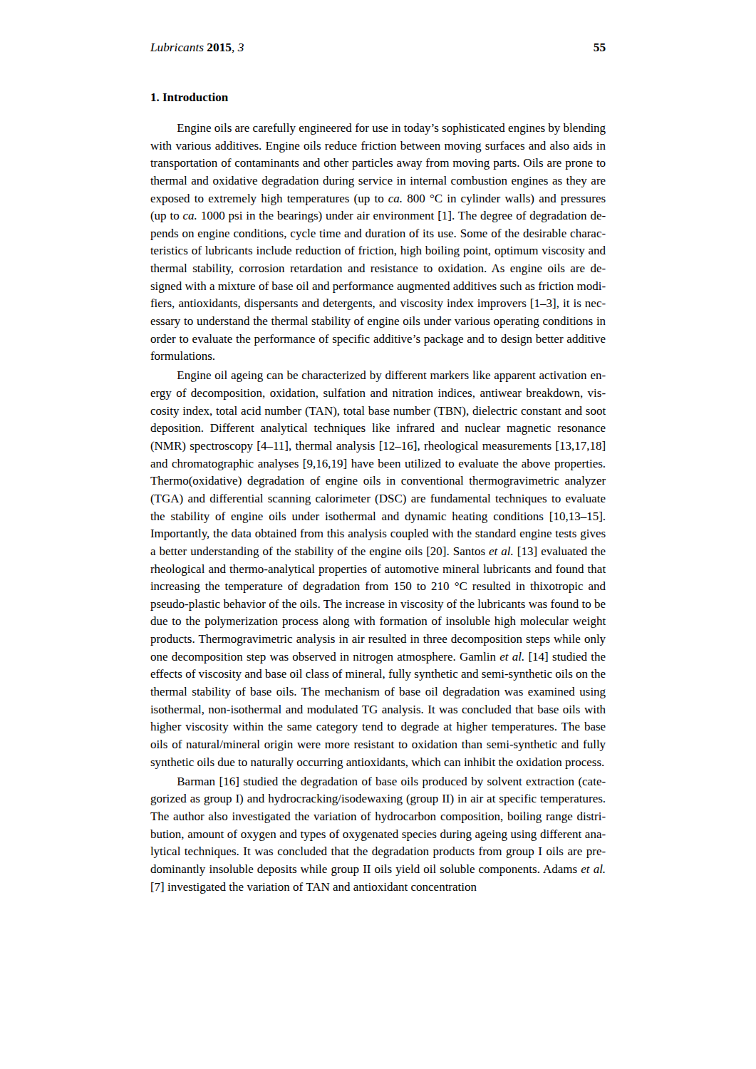Lubricants 2015, 3 55
1. Introduction
Engine oils are carefully engineered for use in today’s sophisticated engines by blending with various additives. Engine oils reduce friction between moving surfaces and also aids in transportation of contaminants and other particles away from moving parts. Oils are prone to thermal and oxidative degradation during service in internal combustion engines as they are exposed to extremely high temperatures (up to ca. 800 °C in cylinder walls) and pressures (up to ca. 1000 psi in the bearings) under air environment [1]. The degree of degradation depends on engine conditions, cycle time and duration of its use. Some of the desirable characteristics of lubricants include reduction of friction, high boiling point, optimum viscosity and thermal stability, corrosion retardation and resistance to oxidation. As engine oils are designed with a mixture of base oil and performance augmented additives such as friction modifiers, antioxidants, dispersants and detergents, and viscosity index improvers [1–3], it is necessary to understand the thermal stability of engine oils under various operating conditions in order to evaluate the performance of specific additive’s package and to design better additive formulations.
Engine oil ageing can be characterized by different markers like apparent activation energy of decomposition, oxidation, sulfation and nitration indices, antiwear breakdown, viscosity index, total acid number (TAN), total base number (TBN), dielectric constant and soot deposition. Different analytical techniques like infrared and nuclear magnetic resonance (NMR) spectroscopy [4–11], thermal analysis [12–16], rheological measurements [13,17,18] and chromatographic analyses [9,16,19] have been utilized to evaluate the above properties. Thermo(oxidative) degradation of engine oils in conventional thermogravimetric analyzer (TGA) and differential scanning calorimeter (DSC) are fundamental techniques to evaluate the stability of engine oils under isothermal and dynamic heating conditions [10,13–15]. Importantly, the data obtained from this analysis coupled with the standard engine tests gives a better understanding of the stability of the engine oils [20]. Santos et al. [13] evaluated the rheological and thermo-analytical properties of automotive mineral lubricants and found that increasing the temperature of degradation from 150 to 210 °C resulted in thixotropic and pseudo-plastic behavior of the oils. The increase in viscosity of the lubricants was found to be due to the polymerization process along with formation of insoluble high molecular weight products. Thermogravimetric analysis in air resulted in three decomposition steps while only one decomposition step was observed in nitrogen atmosphere. Gamlin et al. [14] studied the effects of viscosity and base oil class of mineral, fully synthetic and semi-synthetic oils on the thermal stability of base oils. The mechanism of base oil degradation was examined using isothermal, non-isothermal and modulated TG analysis. It was concluded that base oils with higher viscosity within the same category tend to degrade at higher temperatures. The base oils of natural/mineral origin were more resistant to oxidation than semi-synthetic and fully synthetic oils due to naturally occurring antioxidants, which can inhibit the oxidation process.
Barman [16] studied the degradation of base oils produced by solvent extraction (categorized as group I) and hydrocracking/isodewaxing (group II) in air at specific temperatures. The author also investigated the variation of hydrocarbon composition, boiling range distribution, amount of oxygen and types of oxygenated species during ageing using different analytical techniques. It was concluded that the degradation products from group I oils are predominantly insoluble deposits while group II oils yield oil soluble components. Adams et al. [7] investigated the variation of TAN and antioxidant concentration